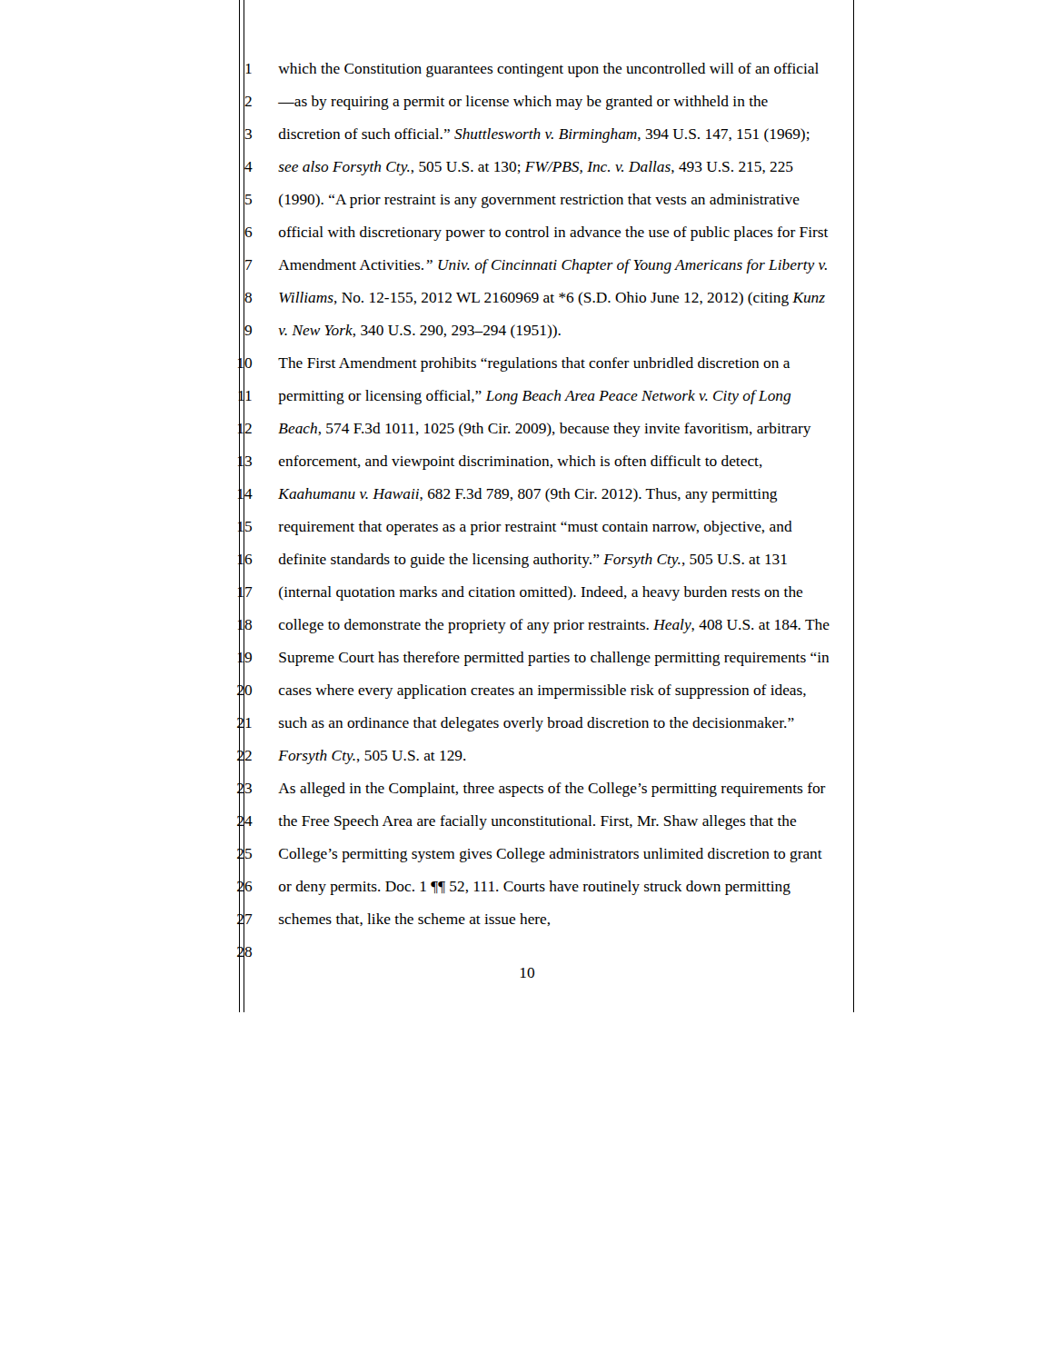1
2
3
4
5
6
7
8
9
10
11
12
13
14
15
16
17
18
19
20
21
22
23
24
25
26
27
28
which the Constitution guarantees contingent upon the uncontrolled will of an official—as by requiring a permit or license which may be granted or withheld in the discretion of such official.” Shuttlesworth v. Birmingham, 394 U.S. 147, 151 (1969); see also Forsyth Cty., 505 U.S. at 130; FW/PBS, Inc. v. Dallas, 493 U.S. 215, 225 (1990). “A prior restraint is any government restriction that vests an administrative official with discretionary power to control in advance the use of public places for First Amendment Activities.” Univ. of Cincinnati Chapter of Young Americans for Liberty v. Williams, No. 12-155, 2012 WL 2160969 at *6 (S.D. Ohio June 12, 2012) (citing Kunz v. New York, 340 U.S. 290, 293–294 (1951)).
The First Amendment prohibits “regulations that confer unbridled discretion on a permitting or licensing official,” Long Beach Area Peace Network v. City of Long Beach, 574 F.3d 1011, 1025 (9th Cir. 2009), because they invite favoritism, arbitrary enforcement, and viewpoint discrimination, which is often difficult to detect, Kaahumanu v. Hawaii, 682 F.3d 789, 807 (9th Cir. 2012). Thus, any permitting requirement that operates as a prior restraint “must contain narrow, objective, and definite standards to guide the licensing authority.” Forsyth Cty., 505 U.S. at 131 (internal quotation marks and citation omitted). Indeed, a heavy burden rests on the college to demonstrate the propriety of any prior restraints. Healy, 408 U.S. at 184. The Supreme Court has therefore permitted parties to challenge permitting requirements “in cases where every application creates an impermissible risk of suppression of ideas, such as an ordinance that delegates overly broad discretion to the decisionmaker.” Forsyth Cty., 505 U.S. at 129.
As alleged in the Complaint, three aspects of the College’s permitting requirements for the Free Speech Area are facially unconstitutional. First, Mr. Shaw alleges that the College’s permitting system gives College administrators unlimited discretion to grant or deny permits. Doc. 1 ¶¶ 52, 111. Courts have routinely struck down permitting schemes that, like the scheme at issue here,
10